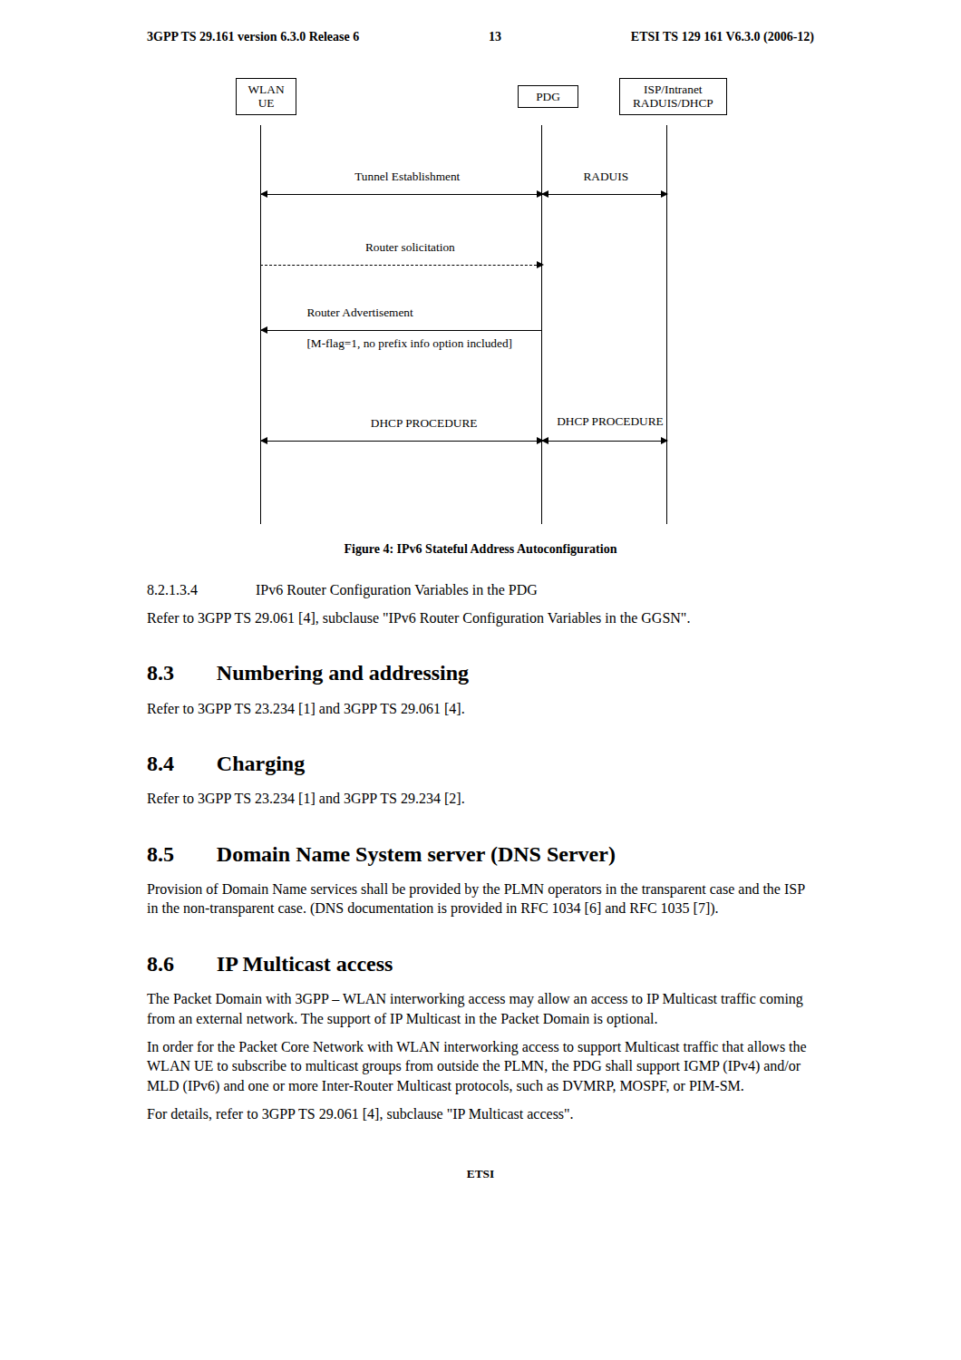3GPP TS 29.161 version 6.3.0 Release 6
13
ETSI TS 129 161 V6.3.0 (2006-12)
WLAN
UE
PDG
ISP/Intranet
RADUIS/DHCP
Tunnel Establishment
RADUIS
Router solicitation
Router Advertisement
[M-flag=1, no prefix info option included]
DHCP PROCEDURE
DHCP PROCEDURE
Figure 4: IPv6 Stateful Address Autoconfiguration
8.2.1.3.4 IPv6 Router Configuration Variables in the PDG
Refer to 3GPP TS 29.061 [4], subclause "IPv6 Router Configuration Variables in the GGSN".
8.3 Numbering and addressing
Refer to 3GPP TS 23.234 [1] and 3GPP TS 29.061 [4].
8.4 Charging
Refer to 3GPP TS 23.234 [1] and 3GPP TS 29.234 [2].
8.5 Domain Name System server (DNS Server)
Provision of Domain Name services shall be provided by the PLMN operators in the transparent case and the ISP in the non-transparent case. (DNS documentation is provided in RFC 1034 [6] and RFC 1035 [7]).
8.6 IP Multicast access
The Packet Domain with 3GPP – WLAN interworking access may allow an access to IP Multicast traffic coming from an external network. The support of IP Multicast in the Packet Domain is optional.
In order for the Packet Core Network with WLAN interworking access to support Multicast traffic that allows the WLAN UE to subscribe to multicast groups from outside the PLMN, the PDG shall support IGMP (IPv4) and/or MLD (IPv6) and one or more Inter-Router Multicast protocols, such as DVMRP, MOSPF, or PIM-SM.
For details, refer to 3GPP TS 29.061 [4], subclause "IP Multicast access".
ETSI